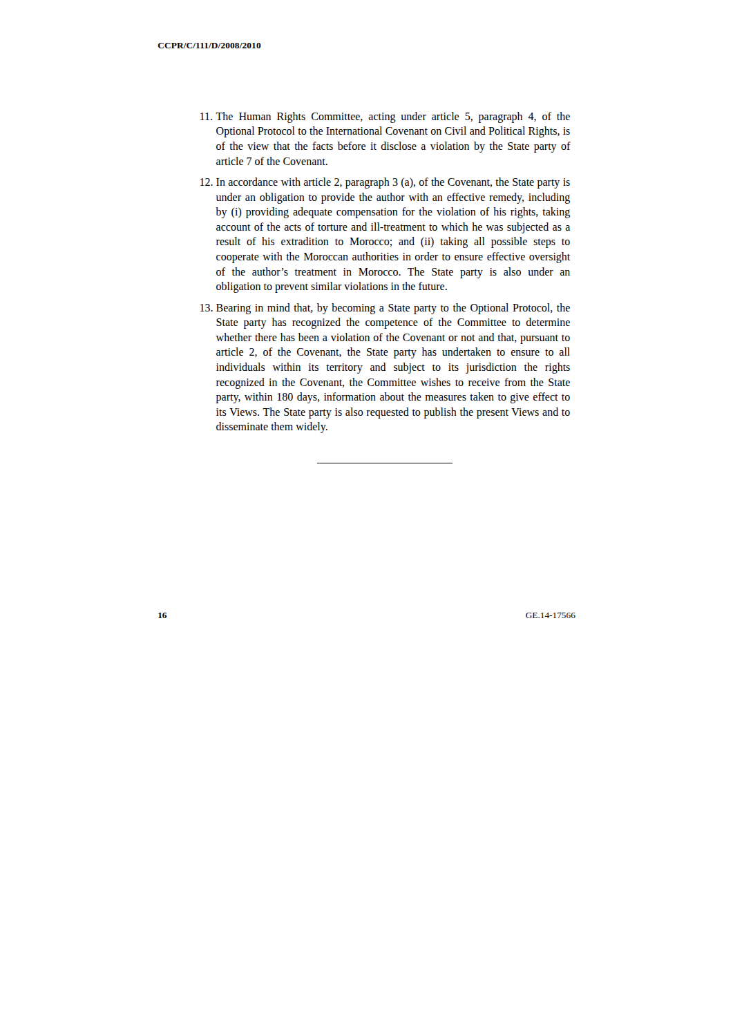CCPR/C/111/D/2008/2010
11. The Human Rights Committee, acting under article 5, paragraph 4, of the Optional Protocol to the International Covenant on Civil and Political Rights, is of the view that the facts before it disclose a violation by the State party of article 7 of the Covenant.
12. In accordance with article 2, paragraph 3 (a), of the Covenant, the State party is under an obligation to provide the author with an effective remedy, including by (i) providing adequate compensation for the violation of his rights, taking account of the acts of torture and ill-treatment to which he was subjected as a result of his extradition to Morocco; and (ii) taking all possible steps to cooperate with the Moroccan authorities in order to ensure effective oversight of the author’s treatment in Morocco. The State party is also under an obligation to prevent similar violations in the future.
13. Bearing in mind that, by becoming a State party to the Optional Protocol, the State party has recognized the competence of the Committee to determine whether there has been a violation of the Covenant or not and that, pursuant to article 2, of the Covenant, the State party has undertaken to ensure to all individuals within its territory and subject to its jurisdiction the rights recognized in the Covenant, the Committee wishes to receive from the State party, within 180 days, information about the measures taken to give effect to its Views. The State party is also requested to publish the present Views and to disseminate them widely.
16 GE.14-17566